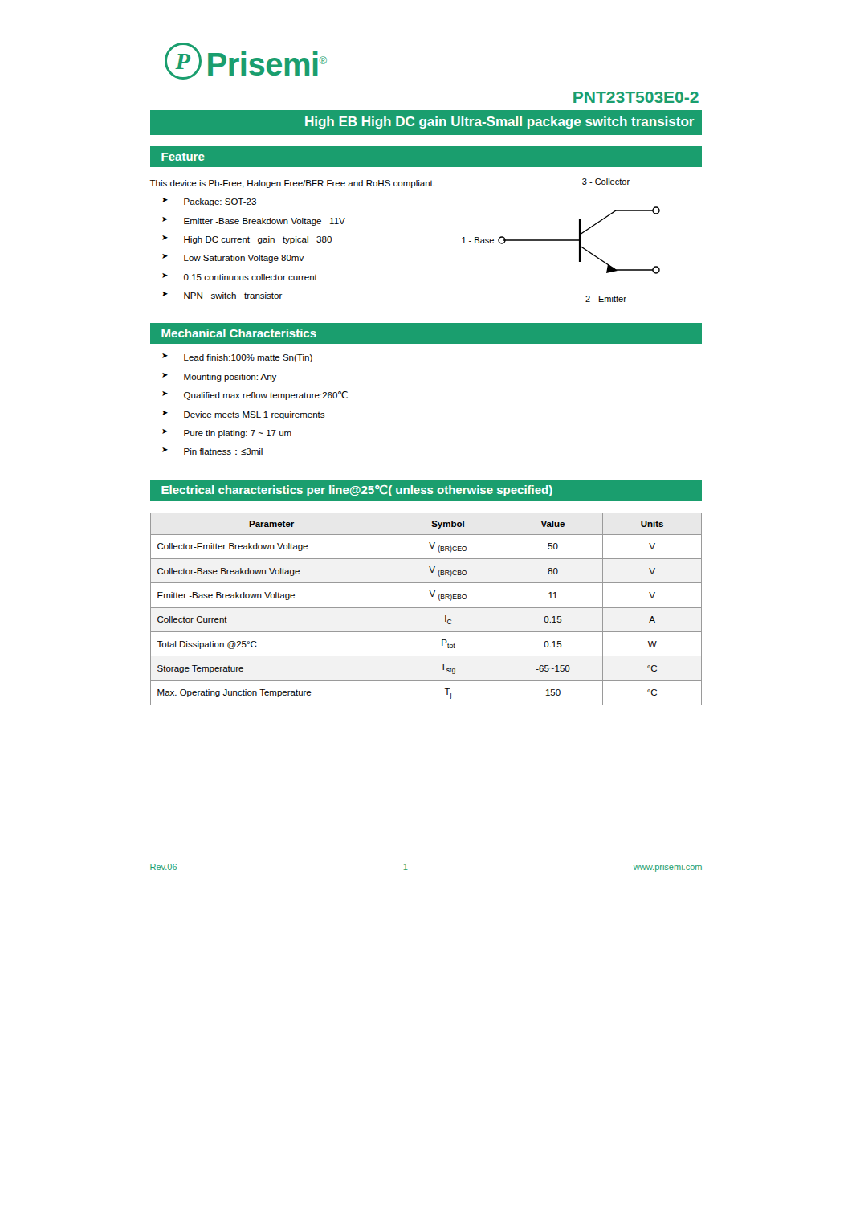P
Prisemi®
PNT23T503E0-2
High EB High DC gain Ultra-Small package switch transistor
Feature
This device is Pb-Free, Halogen Free/BFR Free and RoHS compliant.
Package: SOT-23
Emitter -Base Breakdown Voltage 11V
High DC current gain typical 380
Low Saturation Voltage 80mv
0.15 continuous collector current
NPN switch transistor
3 - Collector
1 - Base
2 - Emitter
Mechanical Characteristics
Lead finish:100% matte Sn(Tin)
Mounting position: Any
Qualified max reflow temperature:260℃
Device meets MSL 1 requirements
Pure tin plating: 7 ~ 17 um
Pin flatness：≤3mil
Electrical characteristics per line@25℃( unless otherwise specified)
| Parameter | Symbol | Value | Units |
| --- | --- | --- | --- |
| Collector-Emitter Breakdown Voltage | V (BR)CEO | 50 | V |
| Collector-Base Breakdown Voltage | V (BR)CBO | 80 | V |
| Emitter -Base Breakdown Voltage | V (BR)EBO | 11 | V |
| Collector Current | I C | 0.15 | A |
| Total Dissipation @25°C | P tot | 0.15 | W |
| Storage Temperature | T stg | -65~150 | °C |
| Max. Operating Junction Temperature | T j | 150 | °C |
Rev.06
1
www.prisemi.com